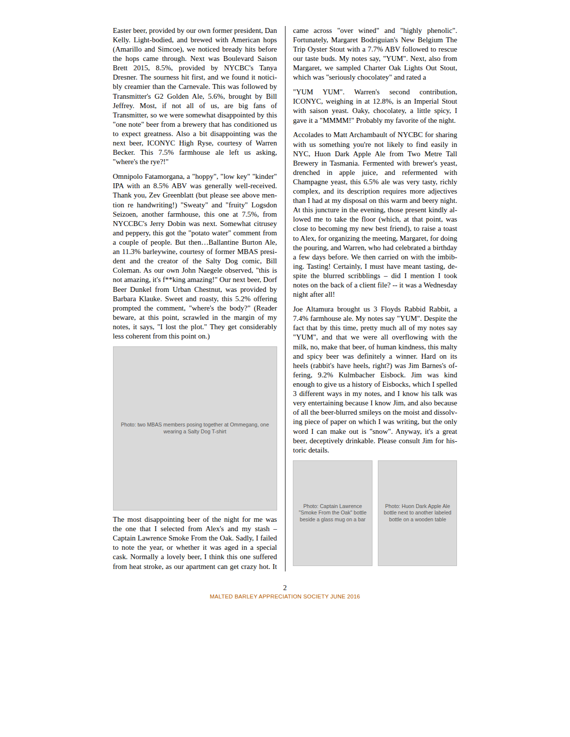Easter beer, provided by our own former president, Dan Kelly. Light-bodied, and brewed with American hops (Amarillo and Simcoe), we noticed bready hits before the hops came through. Next was Boulevard Saison Brett 2015, 8.5%, provided by NYCBC's Tanya Dresner. The sourness hit first, and we found it noticibly creamier than the Carnevale. This was followed by Transmitter's G2 Golden Ale, 5.6%, brought by Bill Jeffrey. Most, if not all of us, are big fans of Transmitter, so we were somewhat disappointed by this "one note" beer from a brewery that has conditioned us to expect greatness. Also a bit disappointing was the next beer, ICONYC High Ryse, courtesy of Warren Becker. This 7.5% farmhouse ale left us asking, "where's the rye?!"
Omnipolo Fatamorgana, a "hoppy", "low key" "kinder" IPA with an 8.5% ABV was generally well-received. Thank you, Zev Greenblatt (but please see above mention re handwriting!) "Sweaty" and "fruity" Logsdon Seizoen, another farmhouse, this one at 7.5%, from NYCCBC's Jerry Dobin was next. Somewhat citrusey and peppery, this got the "potato water" comment from a couple of people. But then…Ballantine Burton Ale, an 11.3% barleywine, courtesy of former MBAS president and the creator of the Salty Dog comic, Bill Coleman. As our own John Naegele observed, "this is not amazing, it's f**king amazing!" Our next beer, Dorf Beer Dunkel from Urban Chestnut, was provided by Barbara Klauke. Sweet and roasty, this 5.2% offering prompted the comment, "where's the body?" (Reader beware, at this point, scrawled in the margin of my notes, it says, "I lost the plot." They get considerably less coherent from this point on.)
Photo: two MBAS members posing together at Ommegang, one wearing a Salty Dog T-shirt
The most disappointing beer of the night for me was the one that I selected from Alex's and my stash – Captain Lawrence Smoke From the Oak. Sadly, I failed to note the year, or whether it was aged in a special cask. Normally a lovely beer, I think this one suffered from heat stroke, as our apartment can get crazy hot. It came across "over wined" and "highly phenolic". Fortunately, Margaret Bodriguian's New Belgium The Trip Oyster Stout with a 7.7% ABV followed to rescue our taste buds. My notes say, "YUM". Next, also from Margaret, we sampled Charter Oak Lights Out Stout, which was "seriously chocolatey" and rated a
"YUM YUM". Warren's second contribution, ICONYC, weighing in at 12.8%, is an Imperial Stout with saison yeast. Oaky, chocolatey, a little spicy, I gave it a "MMMM!" Probably my favorite of the night.
Accolades to Matt Archambault of NYCBC for sharing with us something you're not likely to find easily in NYC, Huon Dark Apple Ale from Two Metre Tall Brewery in Tasmania. Fermented with brewer's yeast, drenched in apple juice, and refermented with Champagne yeast, this 6.5% ale was very tasty, richly complex, and its description requires more adjectives than I had at my disposal on this warm and beery night. At this juncture in the evening, those present kindly allowed me to take the floor (which, at that point, was close to becoming my new best friend), to raise a toast to Alex, for organizing the meeting, Margaret, for doing the pouring, and Warren, who had celebrated a birthday a few days before. We then carried on with the imbibing. Tasting! Certainly, I must have meant tasting, despite the blurred scribblings – did I mention I took notes on the back of a client file? -- it was a Wednesday night after all!
Joe Altamura brought us 3 Floyds Rabbid Rabbit, a 7.4% farmhouse ale. My notes say "YUM". Despite the fact that by this time, pretty much all of my notes say "YUM", and that we were all overflowing with the milk, no, make that beer, of human kindness, this malty and spicy beer was definitely a winner. Hard on its heels (rabbit's have heels, right?) was Jim Barnes's offering, 9.2% Kulmbacher Eisbock. Jim was kind enough to give us a history of Eisbocks, which I spelled 3 different ways in my notes, and I know his talk was very entertaining because I know Jim, and also because of all the beer-blurred smileys on the moist and dissolving piece of paper on which I was writing, but the only word I can make out is "snow". Anyway, it's a great beer, deceptively drinkable. Please consult Jim for historic details.
Photo: Captain Lawrence "Smoke From the Oak" bottle beside a glass mug on a bar
Photo: Huon Dark Apple Ale bottle next to another labeled bottle on a wooden table
2
MALTED BARLEY APPRECIATION SOCIETY JUNE 2016